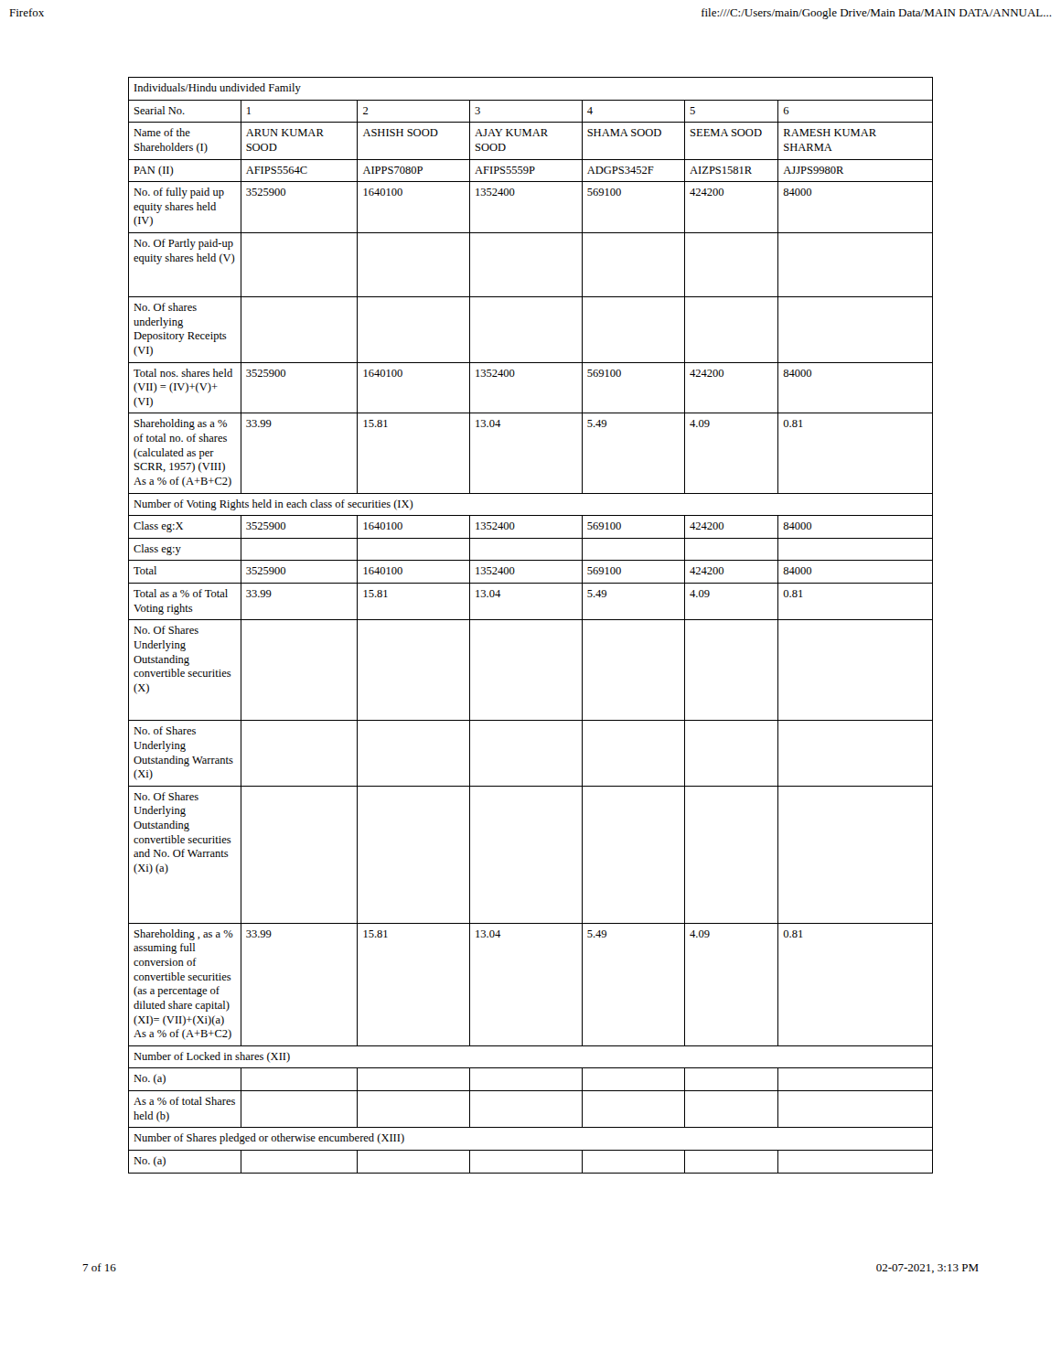Firefox file:///C:/Users/main/Google Drive/Main Data/MAIN DATA/ANNUAL...
| Individuals/Hindu undivided Family |
| Searial No. | 1 | 2 | 3 | 4 | 5 | 6 |
| Name of the Shareholders (I) | ARUN KUMAR SOOD | ASHISH SOOD | AJAY KUMAR SOOD | SHAMA SOOD | SEEMA SOOD | RAMESH KUMAR SHARMA |
| PAN (II) | AFIPS5564C | AIPPS7080P | AFIPS5559P | ADGPS3452F | AIZPS1581R | AJJPS9980R |
| No. of fully paid up equity shares held (IV) | 3525900 | 1640100 | 1352400 | 569100 | 424200 | 84000 |
| No. Of Partly paid-up equity shares held (V) | | | | | | |
| No. Of shares underlying Depository Receipts (VI) | | | | | | |
| Total nos. shares held (VII) = (IV)+(V)+ (VI) | 3525900 | 1640100 | 1352400 | 569100 | 424200 | 84000 |
| Shareholding as a % of total no. of shares (calculated as per SCRR, 1957) (VIII) As a % of (A+B+C2) | 33.99 | 15.81 | 13.04 | 5.49 | 4.09 | 0.81 |
| Number of Voting Rights held in each class of securities (IX) |
| Class eg:X | 3525900 | 1640100 | 1352400 | 569100 | 424200 | 84000 |
| Class eg:y | | | | | | |
| Total | 3525900 | 1640100 | 1352400 | 569100 | 424200 | 84000 |
| Total as a % of Total Voting rights | 33.99 | 15.81 | 13.04 | 5.49 | 4.09 | 0.81 |
| No. Of Shares Underlying Outstanding convertible securities (X) | | | | | | |
| No. of Shares Underlying Outstanding Warrants (Xi) | | | | | | |
| No. Of Shares Underlying Outstanding convertible securities and No. Of Warrants (Xi) (a) | | | | | | |
| Shareholding , as a % assuming full conversion of convertible securities (as a percentage of diluted share capital) (XI)= (VII)+(Xi)(a) As a % of (A+B+C2) | 33.99 | 15.81 | 13.04 | 5.49 | 4.09 | 0.81 |
| Number of Locked in shares (XII) |
| No. (a) | | | | | | |
| As a % of total Shares held (b) | | | | | | |
| Number of Shares pledged or otherwise encumbered (XIII) |
| No. (a) | | | | | | |
7 of 16 02-07-2021, 3:13 PM